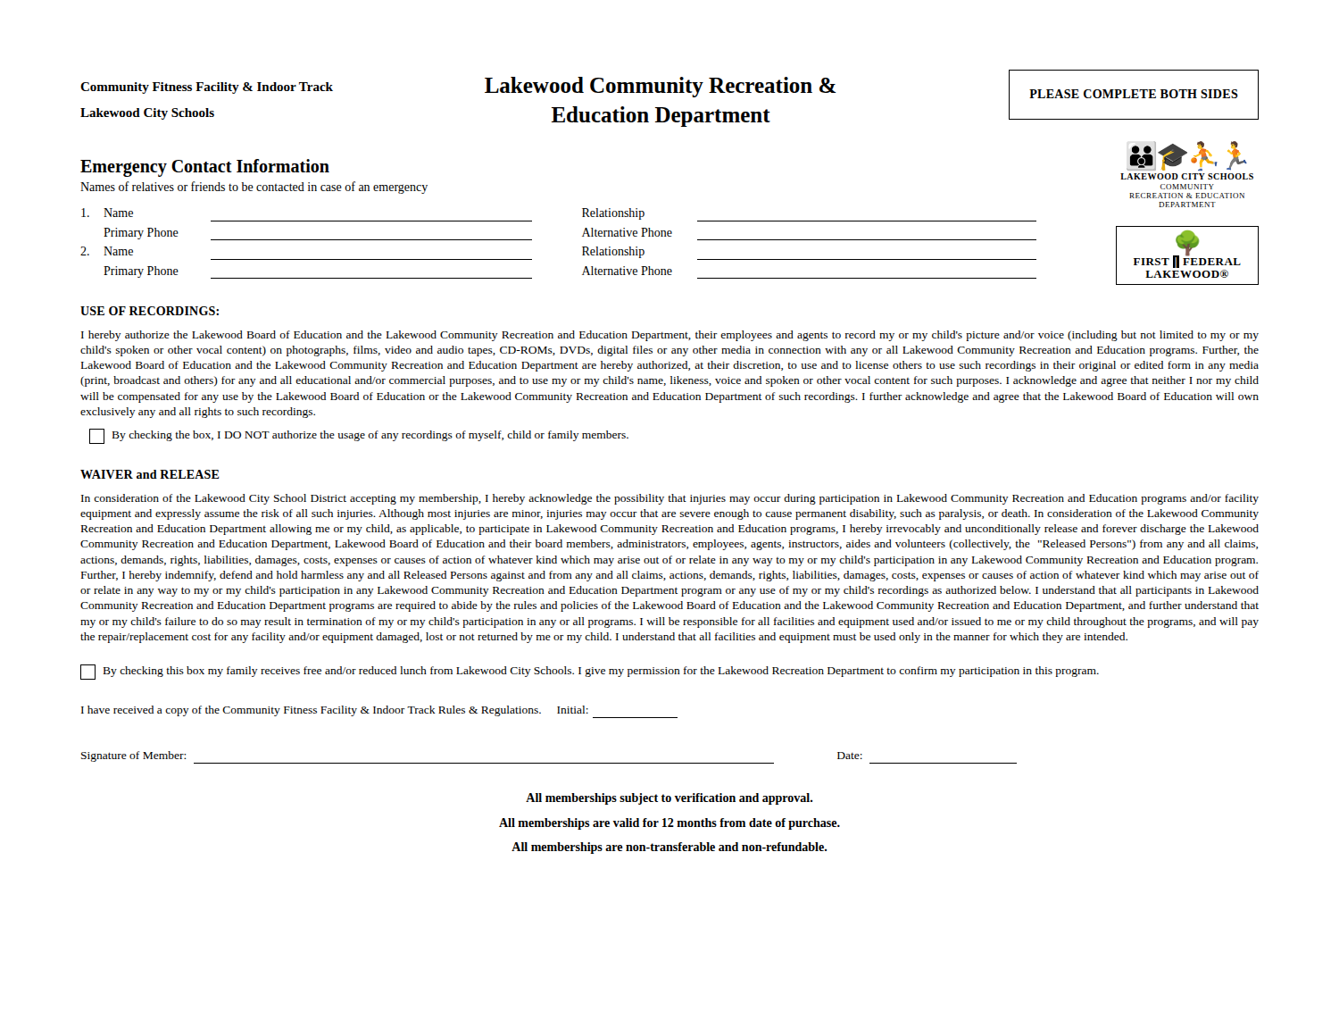Community Fitness Facility & Indoor Track
Lakewood City Schools
Lakewood Community Recreation &
Education Department
PLEASE COMPLETE BOTH SIDES
👪🎓⛹🏃
LAKEWOOD CITY SCHOOLS
COMMUNITY
RECREATION & EDUCATION
DEPARTMENT
🌳
FIRST | FEDERAL
LAKEWOOD®
Emergency Contact Information
Names of relatives or friends to be contacted in case of an emergency
| 1. | Name | | Relationship | |
| | Primary Phone | | Alternative Phone | |
| 2. | Name | | Relationship | |
| | Primary Phone | | Alternative Phone | |
USE OF RECORDINGS:
I hereby authorize the Lakewood Board of Education and the Lakewood Community Recreation and Education Department, their employees and agents to record my or my child's picture and/or voice (including but not limited to my or my child's spoken or other vocal content) on photographs, films, video and audio tapes, CD-ROMs, DVDs, digital files or any other media in connection with any or all Lakewood Community Recreation and Education programs. Further, the Lakewood Board of Education and the Lakewood Community Recreation and Education Department are hereby authorized, at their discretion, to use and to license others to use such recordings in their original or edited form in any media (print, broadcast and others) for any and all educational and/or commercial purposes, and to use my or my child's name, likeness, voice and spoken or other vocal content for such purposes. I acknowledge and agree that neither I nor my child will be compensated for any use by the Lakewood Board of Education or the Lakewood Community Recreation and Education Department of such recordings. I further acknowledge and agree that the Lakewood Board of Education will own exclusively any and all rights to such recordings.
By checking the box, I DO NOT authorize the usage of any recordings of myself, child or family members.
WAIVER and RELEASE
In consideration of the Lakewood City School District accepting my membership, I hereby acknowledge the possibility that injuries may occur during participation in Lakewood Community Recreation and Education programs and/or facility equipment and expressly assume the risk of all such injuries. Although most injuries are minor, injuries may occur that are severe enough to cause permanent disability, such as paralysis, or death. In consideration of the Lakewood Community Recreation and Education Department allowing me or my child, as applicable, to participate in Lakewood Community Recreation and Education programs, I hereby irrevocably and unconditionally release and forever discharge the Lakewood Community Recreation and Education Department, Lakewood Board of Education and their board members, administrators, employees, agents, instructors, aides and volunteers (collectively, the "Released Persons") from any and all claims, actions, demands, rights, liabilities, damages, costs, expenses or causes of action of whatever kind which may arise out of or relate in any way to my or my child's participation in any Lakewood Community Recreation and Education program. Further, I hereby indemnify, defend and hold harmless any and all Released Persons against and from any and all claims, actions, demands, rights, liabilities, damages, costs, expenses or causes of action of whatever kind which may arise out of or relate in any way to my or my child's participation in any Lakewood Community Recreation and Education Department program or any use of my or my child's recordings as authorized below. I understand that all participants in Lakewood Community Recreation and Education Department programs are required to abide by the rules and policies of the Lakewood Board of Education and the Lakewood Community Recreation and Education Department, and further understand that my or my child's failure to do so may result in termination of my or my child's participation in any or all programs. I will be responsible for all facilities and equipment used and/or issued to me or my child throughout the programs, and will pay the repair/replacement cost for any facility and/or equipment damaged, lost or not returned by me or my child. I understand that all facilities and equipment must be used only in the manner for which they are intended.
By checking this box my family receives free and/or reduced lunch from Lakewood City Schools. I give my permission for the Lakewood Recreation Department to confirm my participation in this program.
I have received a copy of the Community Fitness Facility & Indoor Track Rules & Regulations. Initial:
Signature of Member: Date:
All memberships subject to verification and approval.
All memberships are valid for 12 months from date of purchase.
All memberships are non-transferable and non-refundable.